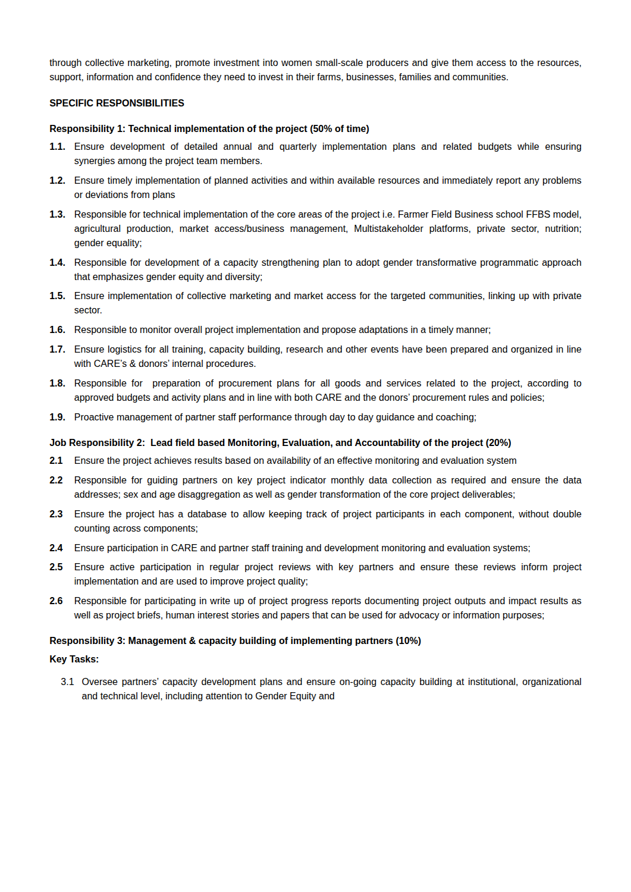through collective marketing, promote investment into women small-scale producers and give them access to the resources, support, information and confidence they need to invest in their farms, businesses, families and communities.
SPECIFIC RESPONSIBILITIES
Responsibility 1: Technical implementation of the project (50% of time)
1.1. Ensure development of detailed annual and quarterly implementation plans and related budgets while ensuring synergies among the project team members.
1.2. Ensure timely implementation of planned activities and within available resources and immediately report any problems or deviations from plans
1.3. Responsible for technical implementation of the core areas of the project i.e. Farmer Field Business school FFBS model, agricultural production, market access/business management, Multistakeholder platforms, private sector, nutrition; gender equality;
1.4. Responsible for development of a capacity strengthening plan to adopt gender transformative programmatic approach that emphasizes gender equity and diversity;
1.5. Ensure implementation of collective marketing and market access for the targeted communities, linking up with private sector.
1.6. Responsible to monitor overall project implementation and propose adaptations in a timely manner;
1.7. Ensure logistics for all training, capacity building, research and other events have been prepared and organized in line with CARE’s & donors’ internal procedures.
1.8. Responsible for preparation of procurement plans for all goods and services related to the project, according to approved budgets and activity plans and in line with both CARE and the donors’ procurement rules and policies;
1.9. Proactive management of partner staff performance through day to day guidance and coaching;
Job Responsibility 2: Lead field based Monitoring, Evaluation, and Accountability of the project (20%)
2.1 Ensure the project achieves results based on availability of an effective monitoring and evaluation system
2.2 Responsible for guiding partners on key project indicator monthly data collection as required and ensure the data addresses; sex and age disaggregation as well as gender transformation of the core project deliverables;
2.3 Ensure the project has a database to allow keeping track of project participants in each component, without double counting across components;
2.4 Ensure participation in CARE and partner staff training and development monitoring and evaluation systems;
2.5 Ensure active participation in regular project reviews with key partners and ensure these reviews inform project implementation and are used to improve project quality;
2.6 Responsible for participating in write up of project progress reports documenting project outputs and impact results as well as project briefs, human interest stories and papers that can be used for advocacy or information purposes;
Responsibility 3: Management & capacity building of implementing partners (10%)
Key Tasks:
3.1 Oversee partners’ capacity development plans and ensure on-going capacity building at institutional, organizational and technical level, including attention to Gender Equity and